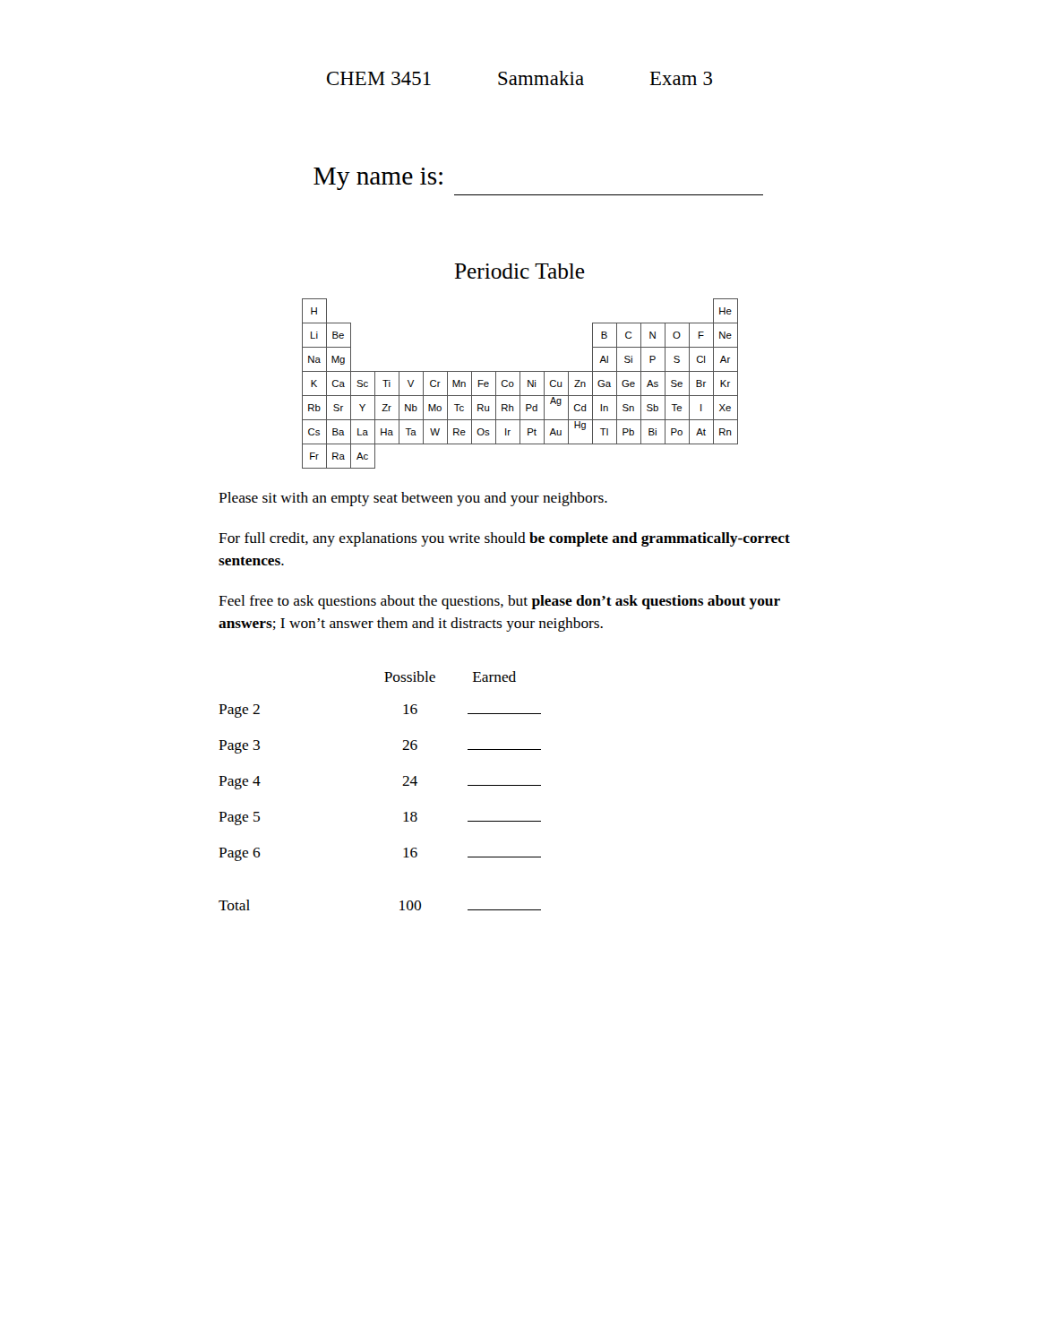CHEM 3451 Sammakia Exam 3
My name is:
Periodic Table
| H | | | | | | | | | | | | | | | | | He |
| Li | Be | | | | | | | | | | | B | C | N | O | F | Ne |
| Na | Mg | | | | | | | | | | | Al | Si | P | S | Cl | Ar |
| K | Ca | Sc | Ti | V | Cr | Mn | Fe | Co | Ni | Cu | Zn | Ga | Ge | As | Se | Br | Kr |
| Rb | Sr | Y | Zr | Nb | Mo | Tc | Ru | Rh | Pd | Ag | Cd | In | Sn | Sb | Te | I | Xe |
| Cs | Ba | La | Ha | Ta | W | Re | Os | Ir | Pt | Au | Hg | Tl | Pb | Bi | Po | At | Rn |
| Fr | Ra | Ac | | | | | | | | | | | | | | | |
Please sit with an empty seat between you and your neighbors.
For full credit, any explanations you write should be complete and grammatically-correct sentences.
Feel free to ask questions about the questions, but please don’t ask questions about your answers; I won’t answer them and it distracts your neighbors.
| | Possible | Earned |
| Page 2 | 16 | |
| Page 3 | 26 | |
| Page 4 | 24 | |
| Page 5 | 18 | |
| Page 6 | 16 | |
| Total | 100 | |